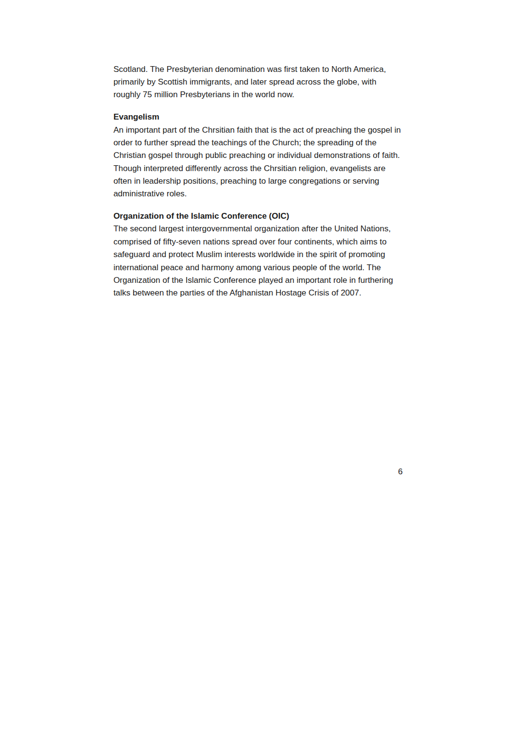Scotland. The Presbyterian denomination was first taken to North America, primarily by Scottish immigrants, and later spread across the globe, with roughly 75 million Presbyterians in the world now.
Evangelism
An important part of the Chrsitian faith that is the act of preaching the gospel in order to further spread the teachings of the Church; the spreading of the Christian gospel through public preaching or individual demonstrations of faith. Though interpreted differently across the Chrsitian religion, evangelists are often in leadership positions, preaching to large congregations or serving administrative roles.
Organization of the Islamic Conference (OIC)
The second largest intergovernmental organization after the United Nations, comprised of fifty-seven nations spread over four continents, which aims to safeguard and protect Muslim interests worldwide in the spirit of promoting international peace and harmony among various people of the world. The Organization of the Islamic Conference played an important role in furthering talks between the parties of the Afghanistan Hostage Crisis of 2007.
6